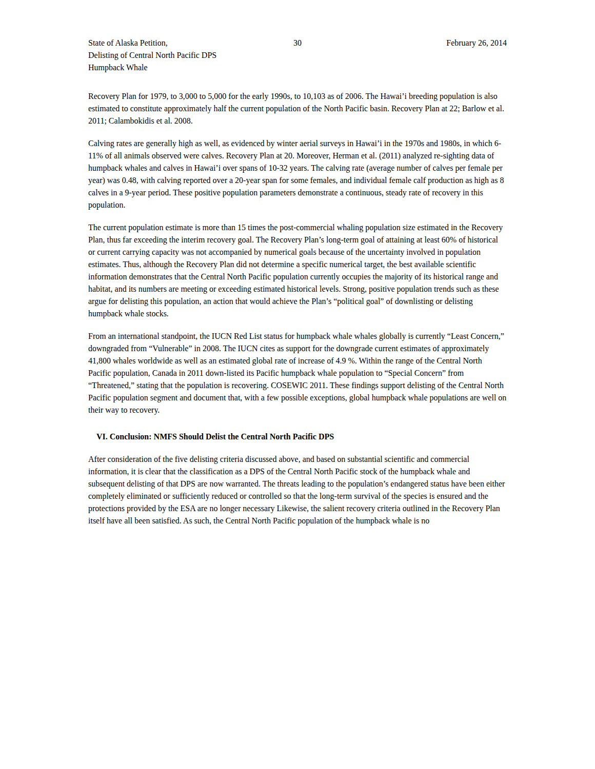State of Alaska Petition,
Delisting of Central North Pacific DPS
Humpback Whale
30
February 26, 2014
Recovery Plan for 1979, to 3,000 to 5,000 for the early 1990s, to 10,103 as of 2006. The Hawai’i breeding population is also estimated to constitute approximately half the current population of the North Pacific basin. Recovery Plan at 22; Barlow et al. 2011; Calambokidis et al. 2008.
Calving rates are generally high as well, as evidenced by winter aerial surveys in Hawai’i in the 1970s and 1980s, in which 6-11% of all animals observed were calves. Recovery Plan at 20. Moreover, Herman et al. (2011) analyzed re-sighting data of humpback whales and calves in Hawai’i over spans of 10-32 years. The calving rate (average number of calves per female per year) was 0.48, with calving reported over a 20-year span for some females, and individual female calf production as high as 8 calves in a 9-year period. These positive population parameters demonstrate a continuous, steady rate of recovery in this population.
The current population estimate is more than 15 times the post-commercial whaling population size estimated in the Recovery Plan, thus far exceeding the interim recovery goal. The Recovery Plan’s long-term goal of attaining at least 60% of historical or current carrying capacity was not accompanied by numerical goals because of the uncertainty involved in population estimates. Thus, although the Recovery Plan did not determine a specific numerical target, the best available scientific information demonstrates that the Central North Pacific population currently occupies the majority of its historical range and habitat, and its numbers are meeting or exceeding estimated historical levels. Strong, positive population trends such as these argue for delisting this population, an action that would achieve the Plan’s “political goal” of downlisting or delisting humpback whale stocks.
From an international standpoint, the IUCN Red List status for humpback whale whales globally is currently “Least Concern,” downgraded from “Vulnerable” in 2008. The IUCN cites as support for the downgrade current estimates of approximately 41,800 whales worldwide as well as an estimated global rate of increase of 4.9 %. Within the range of the Central North Pacific population, Canada in 2011 down-listed its Pacific humpback whale population to “Special Concern” from “Threatened,” stating that the population is recovering. COSEWIC 2011. These findings support delisting of the Central North Pacific population segment and document that, with a few possible exceptions, global humpback whale populations are well on their way to recovery.
VI. Conclusion: NMFS Should Delist the Central North Pacific DPS
After consideration of the five delisting criteria discussed above, and based on substantial scientific and commercial information, it is clear that the classification as a DPS of the Central North Pacific stock of the humpback whale and subsequent delisting of that DPS are now warranted. The threats leading to the population’s endangered status have been either completely eliminated or sufficiently reduced or controlled so that the long-term survival of the species is ensured and the protections provided by the ESA are no longer necessary Likewise, the salient recovery criteria outlined in the Recovery Plan itself have all been satisfied. As such, the Central North Pacific population of the humpback whale is no